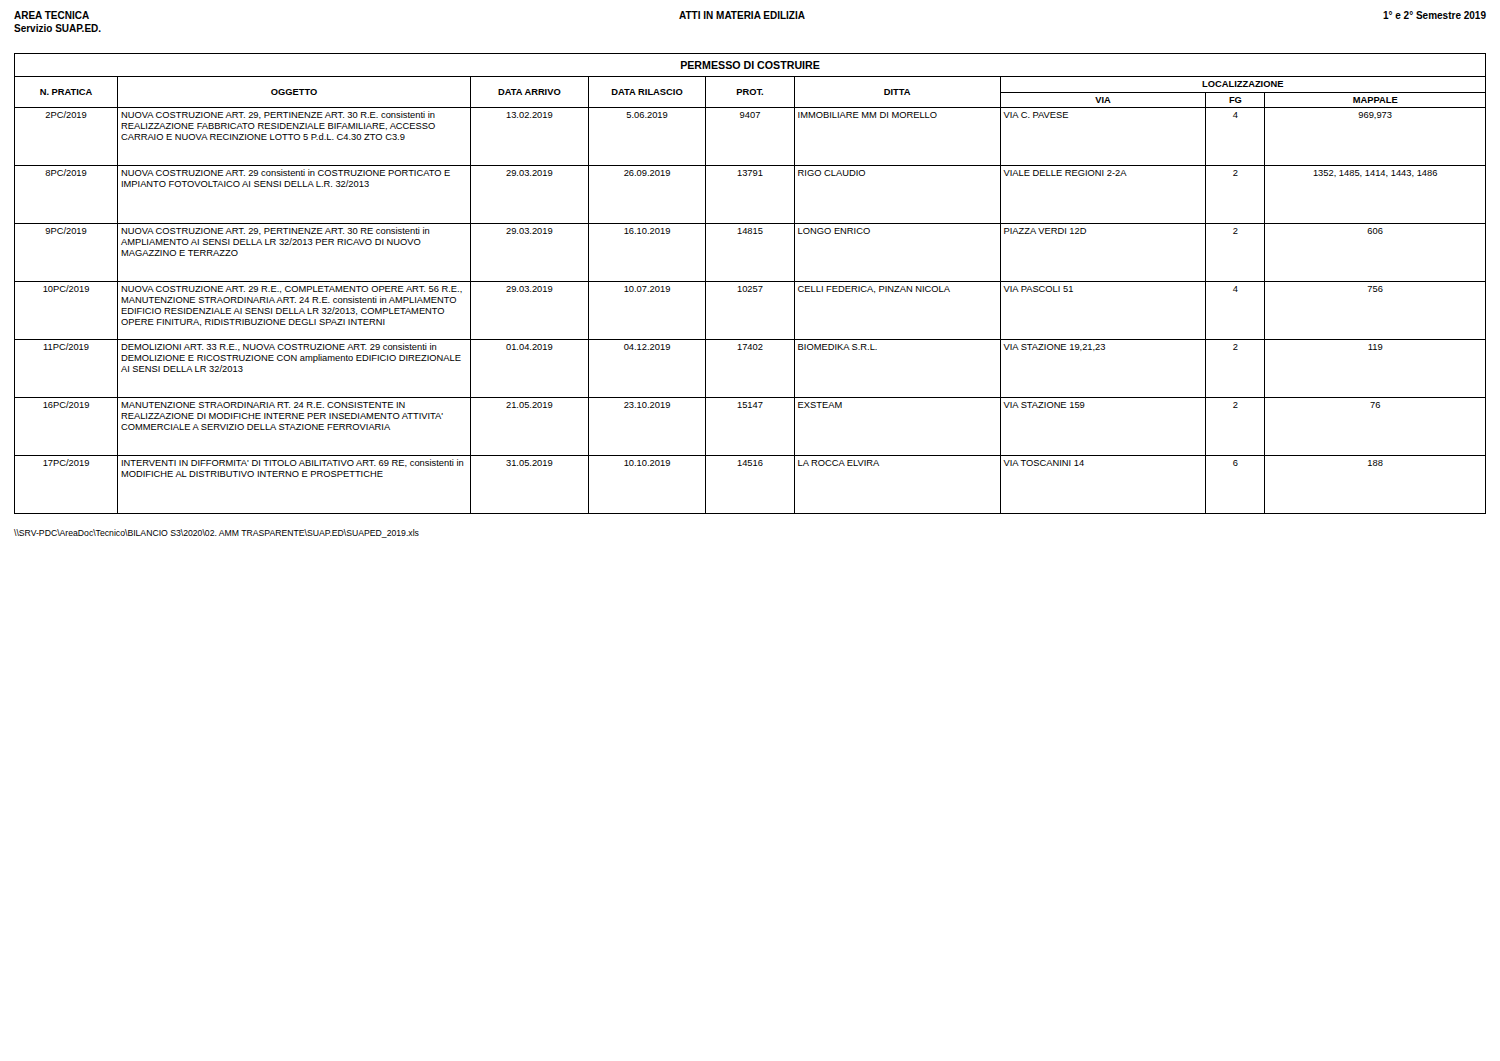AREA TECNICA
Servizio SUAP.ED.
ATTI IN MATERIA EDILIZIA
1° e 2° Semestre 2019
PERMESSO DI COSTRUIRE
| N. PRATICA | OGGETTO | DATA ARRIVO | DATA RILASCIO | PROT. | DITTA | LOCALIZZAZIONE |
| --- | --- | --- | --- | --- | --- | --- |
| VIA | FG | MAPPALE |
| 2PC/2019 | NUOVA COSTRUZIONE ART. 29, PERTINENZE ART. 30 R.E. consistenti in REALIZZAZIONE FABBRICATO RESIDENZIALE BIFAMILIARE, ACCESSO CARRAIO E NUOVA RECINZIONE LOTTO 5 P.d.L. C4.30 ZTO C3.9 | 13.02.2019 | 5.06.2019 | 9407 | IMMOBILIARE MM DI MORELLO | VIA C. PAVESE | 4 | 969,973 |
| 8PC/2019 | NUOVA COSTRUZIONE ART. 29 consistenti in COSTRUZIONE PORTICATO E IMPIANTO FOTOVOLTAICO AI SENSI DELLA L.R. 32/2013 | 29.03.2019 | 26.09.2019 | 13791 | RIGO CLAUDIO | VIALE DELLE REGIONI 2-2A | 2 | 1352, 1485, 1414, 1443, 1486 |
| 9PC/2019 | NUOVA COSTRUZIONE ART. 29, PERTINENZE ART. 30 RE consistenti in AMPLIAMENTO AI SENSI DELLA LR 32/2013 PER RICAVO DI NUOVO MAGAZZINO E TERRAZZO | 29.03.2019 | 16.10.2019 | 14815 | LONGO ENRICO | PIAZZA VERDI 12D | 2 | 606 |
| 10PC/2019 | NUOVA COSTRUZIONE ART. 29 R.E., COMPLETAMENTO OPERE ART. 56 R.E., MANUTENZIONE STRAORDINARIA ART. 24 R.E. consistenti in AMPLIAMENTO EDIFICIO RESIDENZIALE AI SENSI DELLA LR 32/2013, COMPLETAMENTO OPERE FINITURA, RIDISTRIBUZIONE DEGLI SPAZI INTERNI | 29.03.2019 | 10.07.2019 | 10257 | CELLI FEDERICA, PINZAN NICOLA | VIA PASCOLI 51 | 4 | 756 |
| 11PC/2019 | DEMOLIZIONI ART. 33 R.E., NUOVA COSTRUZIONE ART. 29 consistenti in DEMOLIZIONE E RICOSTRUZIONE CON ampliamento EDIFICIO DIREZIONALE AI SENSI DELLA LR 32/2013 | 01.04.2019 | 04.12.2019 | 17402 | BIOMEDIKA S.R.L. | VIA STAZIONE 19,21,23 | 2 | 119 |
| 16PC/2019 | MANUTENZIONE STRAORDINARIA RT. 24 R.E. CONSISTENTE IN REALIZZAZIONE DI MODIFICHE INTERNE PER INSEDIAMENTO ATTIVITA' COMMERCIALE A SERVIZIO DELLA STAZIONE FERROVIARIA | 21.05.2019 | 23.10.2019 | 15147 | EXSTEAM | VIA STAZIONE 159 | 2 | 76 |
| 17PC/2019 | INTERVENTI IN DIFFORMITA' DI TITOLO ABILITATIVO ART. 69 RE, consistenti in MODIFICHE AL DISTRIBUTIVO INTERNO E PROSPETTICHE | 31.05.2019 | 10.10.2019 | 14516 | LA ROCCA ELVIRA | VIA TOSCANINI 14 | 6 | 188 |
\\SRV-PDC\AreaDoc\Tecnico\BILANCIO S3\2020\02. AMM TRASPARENTE\SUAP.ED\SUAPED_2019.xls